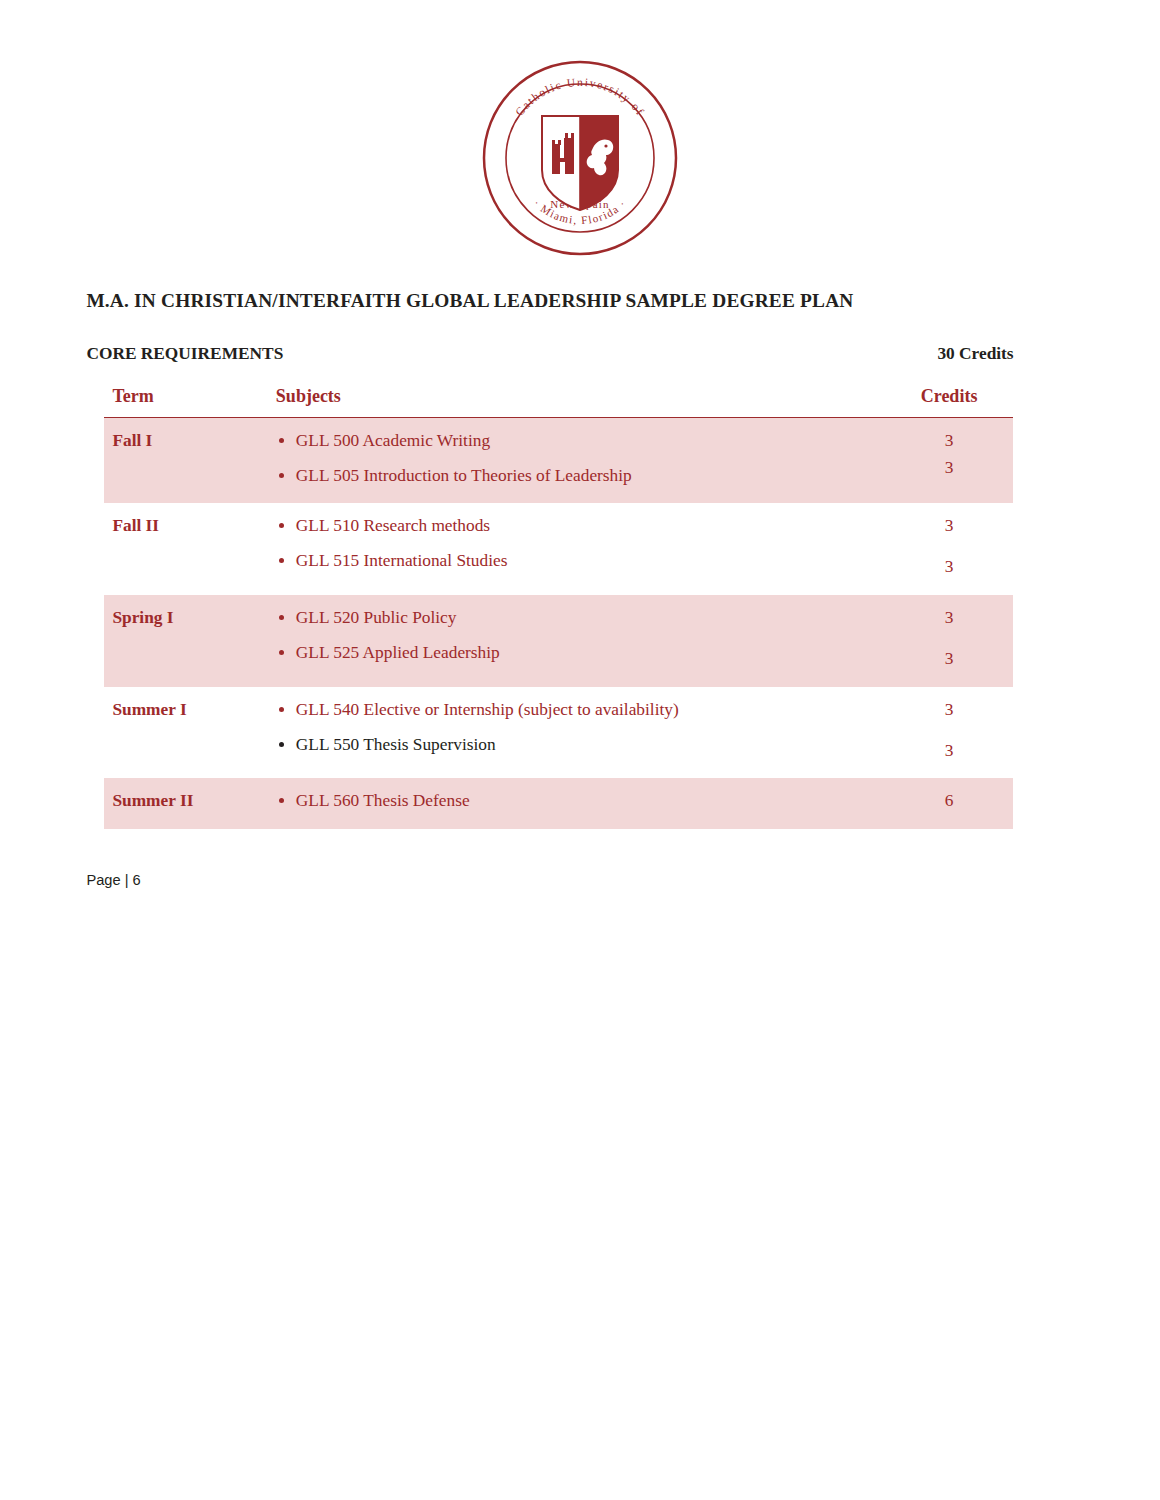Catholic University of · Miami, Florida · New Spain
M.A. in Christian/Interfaith Global Leadership Sample Degree Plan
CORE REQUIREMENTS 30 Credits
| Term | Subjects | Credits |
| --- | --- | --- |
| Fall I | GLL 500 Academic Writing GLL 505 Introduction to Theories of Leadership | 3 3 |
| Fall II | GLL 510 Research methods GLL 515 International Studies | 3 3 |
| Spring I | GLL 520 Public Policy GLL 525 Applied Leadership | 3 3 |
| Summer I | GLL 540 Elective or Internship (subject to availability) GLL 550 Thesis Supervision | 3 3 |
| Summer II | GLL 560 Thesis Defense | 6 |
Page | 6